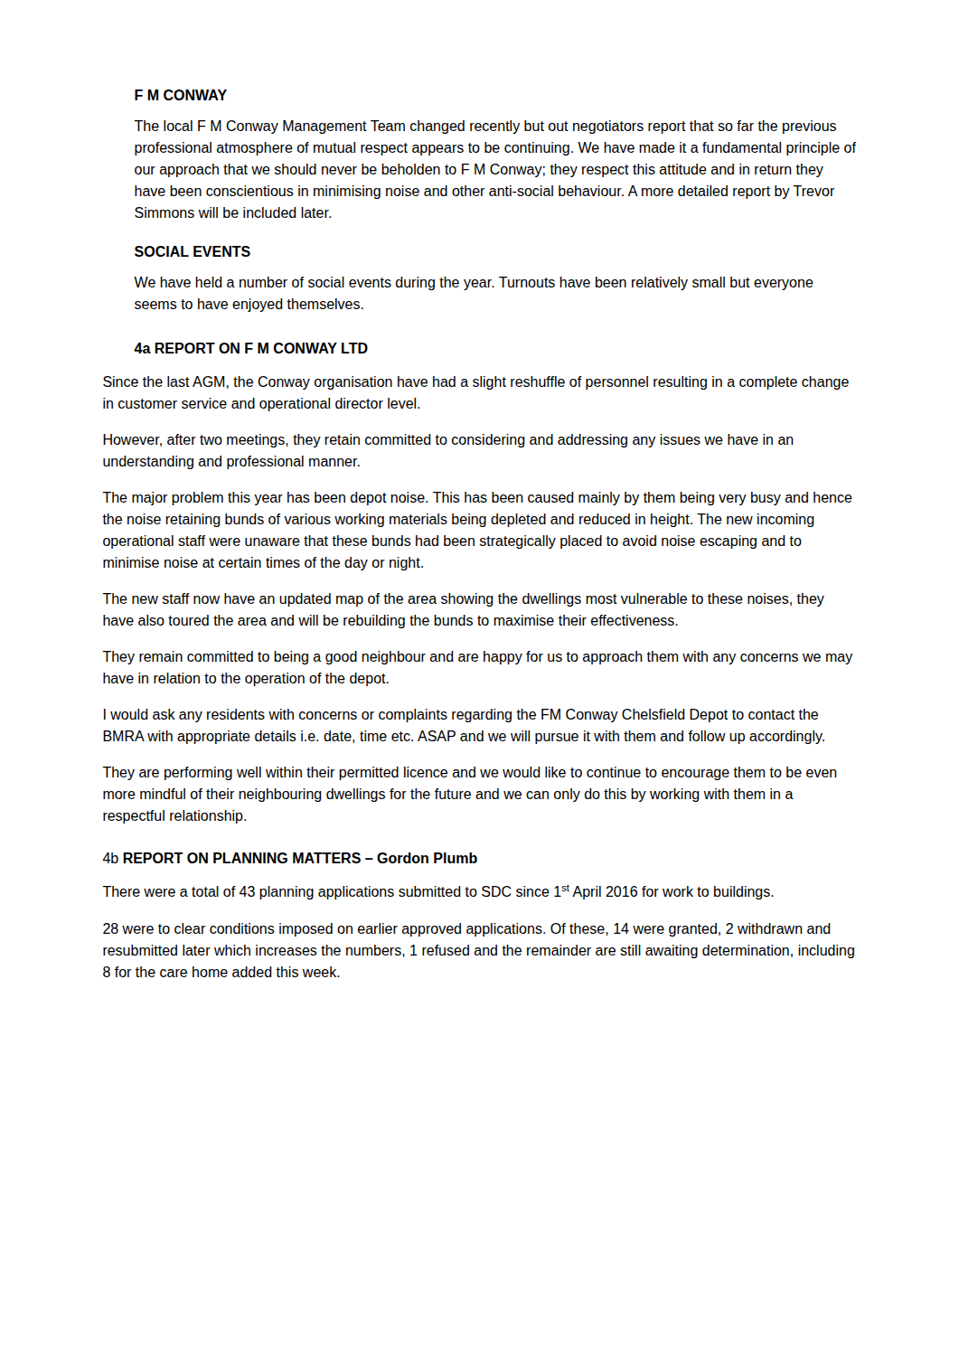F M CONWAY
The local F M Conway Management Team changed recently but out negotiators report that so far the previous professional atmosphere of mutual respect appears to be continuing. We have made it a fundamental principle of our approach that we should never be beholden to F M Conway; they respect this attitude and in return they have been conscientious in minimising noise and other anti-social behaviour. A more detailed report by Trevor Simmons will be included later.
SOCIAL EVENTS
We have held a number of social events during the year. Turnouts have been relatively small but everyone seems to have enjoyed themselves.
4a REPORT ON F M CONWAY LTD
Since the last AGM, the Conway organisation have had a slight reshuffle of personnel resulting in a complete change in customer service and operational director level.
However, after two meetings, they retain committed to considering and addressing any issues we have in an understanding and professional manner.
The major problem this year has been depot noise. This has been caused mainly by them being very busy and hence the noise retaining bunds of various working materials being depleted and reduced in height. The new incoming operational staff were unaware that these bunds had been strategically placed to avoid noise escaping and to minimise noise at certain times of the day or night.
The new staff now have an updated map of the area showing the dwellings most vulnerable to these noises, they have also toured the area and will be rebuilding the bunds to maximise their effectiveness.
They remain committed to being a good neighbour and are happy for us to approach them with any concerns we may have in relation to the operation of the depot.
I would ask any residents with concerns or complaints regarding the FM Conway Chelsfield Depot to contact the BMRA with appropriate details i.e. date, time etc. ASAP and we will pursue it with them and follow up accordingly.
They are performing well within their permitted licence and we would like to continue to encourage them to be even more mindful of their neighbouring dwellings for the future and we can only do this by working with them in a respectful relationship.
4b REPORT ON PLANNING MATTERS – Gordon Plumb
There were a total of 43 planning applications submitted to SDC since 1st April 2016 for work to buildings.
28 were to clear conditions imposed on earlier approved applications. Of these, 14 were granted, 2 withdrawn and resubmitted later which increases the numbers, 1 refused and the remainder are still awaiting determination, including 8 for the care home added this week.